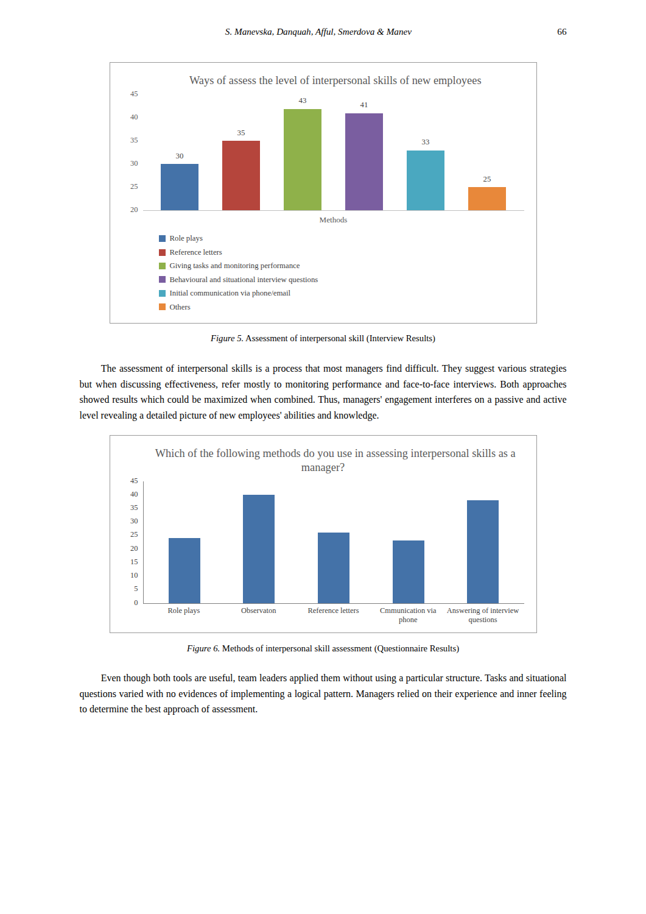S. Manevska, Danquah, Afful, Smerdova & Manev 66
Ways of assess the level of interpersonal skills of new employees
45 40 35 30 25 20
30
35
43
41
33
25
Methods
Role plays
Reference letters
Giving tasks and monitoring performance
Behavioural and situational interview questions
Initial communication via phone/email
Others
Figure 5. Assessment of interpersonal skill (Interview Results)
The assessment of interpersonal skills is a process that most managers find difficult. They suggest various strategies but when discussing effectiveness, refer mostly to monitoring performance and face-to-face interviews. Both approaches showed results which could be maximized when combined. Thus, managers' engagement interferes on a passive and active level revealing a detailed picture of new employees' abilities and knowledge.
Which of the following methods do you use in assessing interpersonal skills as a manager?
45 40 35 30 25 20 15 10 5 0
Role plays
Observaton
Reference letters
Cmmunication via phone
Answering of interview questions
Figure 6. Methods of interpersonal skill assessment (Questionnaire Results)
Even though both tools are useful, team leaders applied them without using a particular structure. Tasks and situational questions varied with no evidences of implementing a logical pattern. Managers relied on their experience and inner feeling to determine the best approach of assessment.